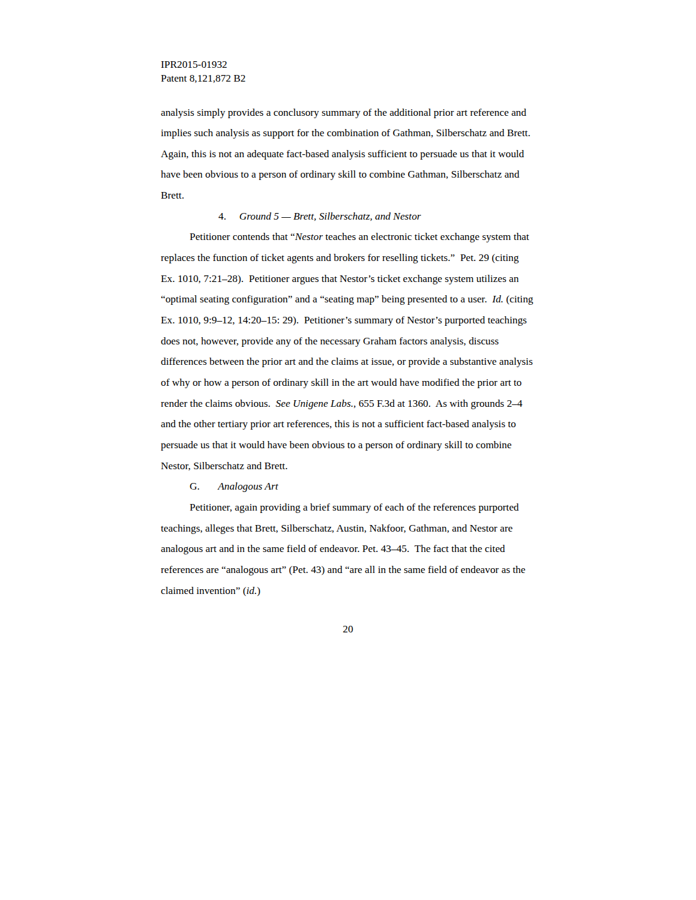IPR2015-01932
Patent 8,121,872 B2
analysis simply provides a conclusory summary of the additional prior art reference and implies such analysis as support for the combination of Gathman, Silberschatz and Brett. Again, this is not an adequate fact-based analysis sufficient to persuade us that it would have been obvious to a person of ordinary skill to combine Gathman, Silberschatz and Brett.
4. Ground 5 — Brett, Silberschatz, and Nestor
Petitioner contends that “Nestor teaches an electronic ticket exchange system that replaces the function of ticket agents and brokers for reselling tickets.” Pet. 29 (citing Ex. 1010, 7:21–28). Petitioner argues that Nestor’s ticket exchange system utilizes an “optimal seating configuration” and a “seating map” being presented to a user. Id. (citing Ex. 1010, 9:9–12, 14:20–15: 29). Petitioner’s summary of Nestor’s purported teachings does not, however, provide any of the necessary Graham factors analysis, discuss differences between the prior art and the claims at issue, or provide a substantive analysis of why or how a person of ordinary skill in the art would have modified the prior art to render the claims obvious. See Unigene Labs., 655 F.3d at 1360. As with grounds 2–4 and the other tertiary prior art references, this is not a sufficient fact-based analysis to persuade us that it would have been obvious to a person of ordinary skill to combine Nestor, Silberschatz and Brett.
G. Analogous Art
Petitioner, again providing a brief summary of each of the references purported teachings, alleges that Brett, Silberschatz, Austin, Nakfoor, Gathman, and Nestor are analogous art and in the same field of endeavor. Pet. 43–45. The fact that the cited references are “analogous art” (Pet. 43) and “are all in the same field of endeavor as the claimed invention” (id.)
20